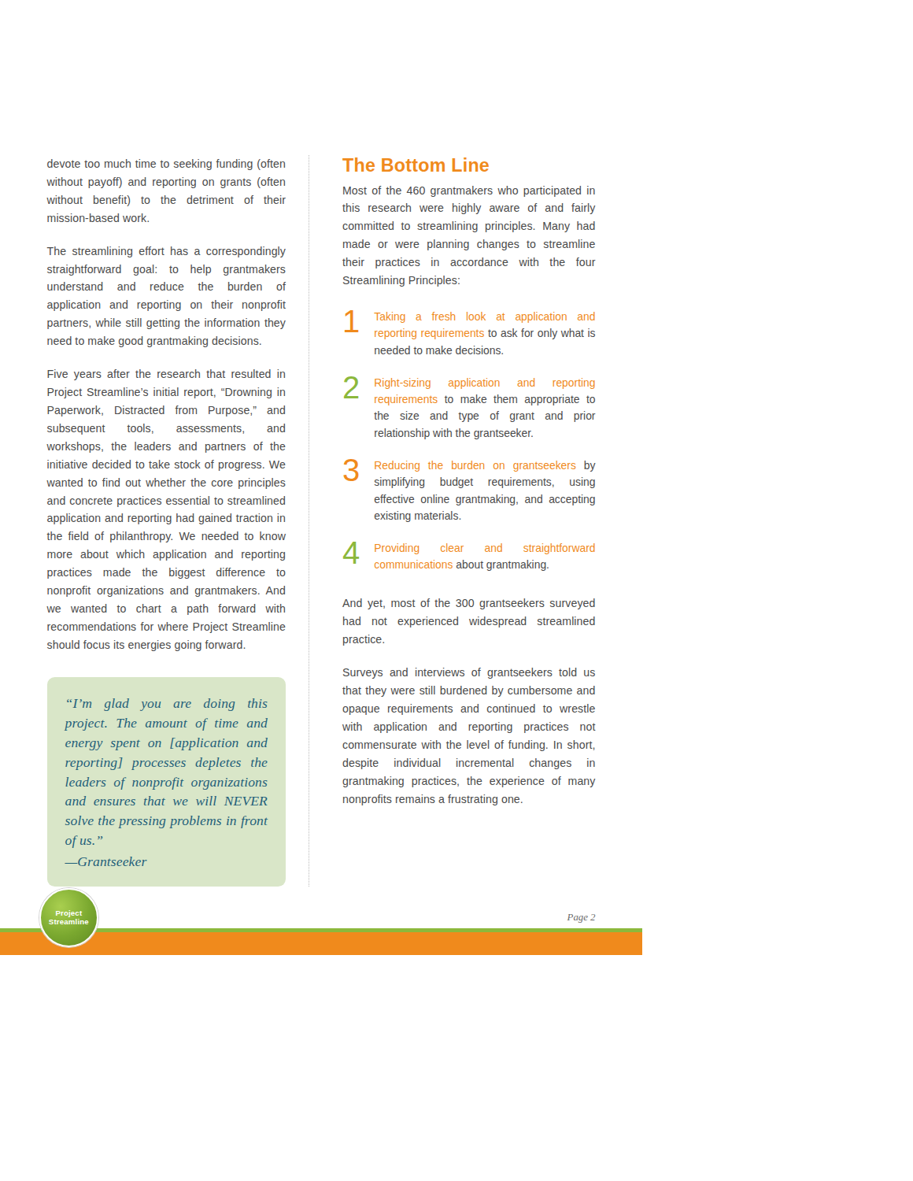devote too much time to seeking funding (often without payoff) and reporting on grants (often without benefit) to the detriment of their mission-based work.
The streamlining effort has a correspondingly straightforward goal: to help grantmakers understand and reduce the burden of application and reporting on their nonprofit partners, while still getting the information they need to make good grantmaking decisions.
Five years after the research that resulted in Project Streamline’s initial report, “Drowning in Paperwork, Distracted from Purpose,” and subsequent tools, assessments, and workshops, the leaders and partners of the initiative decided to take stock of progress. We wanted to find out whether the core principles and concrete practices essential to streamlined application and reporting had gained traction in the field of philanthropy. We needed to know more about which application and reporting practices made the biggest difference to nonprofit organizations and grantmakers. And we wanted to chart a path forward with recommendations for where Project Streamline should focus its energies going forward.
“I’m glad you are doing this project. The amount of time and energy spent on [application and reporting] processes depletes the leaders of nonprofit organizations and ensures that we will NEVER solve the pressing problems in front of us.”—Grantseeker
The Bottom Line
Most of the 460 grantmakers who participated in this research were highly aware of and fairly committed to streamlining principles. Many had made or were planning changes to streamline their practices in accordance with the four Streamlining Principles:
1
Taking a fresh look at application and reporting requirements to ask for only what is needed to make decisions.
2
Right-sizing application and reporting requirements to make them appropriate to the size and type of grant and prior relationship with the grantseeker.
3
Reducing the burden on grantseekers by simplifying budget requirements, using effective online grantmaking, and accepting existing materials.
4
Providing clear and straightforward communications about grantmaking.
And yet, most of the 300 grantseekers surveyed had not experienced widespread streamlined practice.
Surveys and interviews of grantseekers told us that they were still burdened by cumbersome and opaque requirements and continued to wrestle with application and reporting practices not commensurate with the level of funding. In short, despite individual incremental changes in grantmaking practices, the experience of many nonprofits remains a frustrating one.
Page 2
Project
Streamline